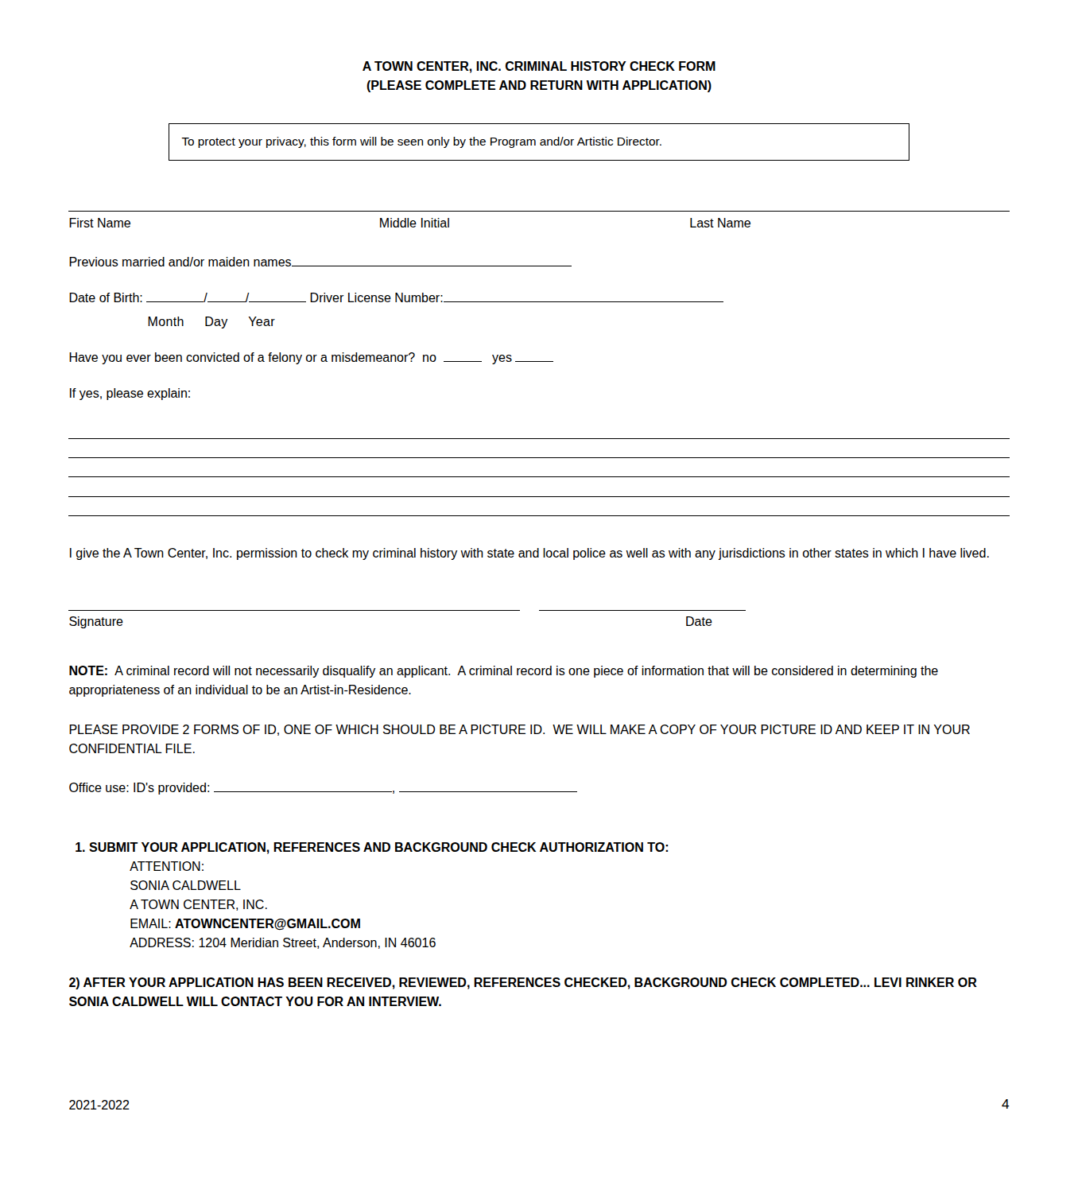A TOWN CENTER, INC. CRIMINAL HISTORY CHECK FORM
(PLEASE COMPLETE AND RETURN WITH APPLICATION)
To protect your privacy, this form will be seen only by the Program and/or Artistic Director.
First Name Middle Initial Last Name
Previous married and/or maiden names
Date of Birth: / / Driver License Number:
Month Day Year
Have you ever been convicted of a felony or a misdemeanor? no yes
If yes, please explain:
I give the A Town Center, Inc. permission to check my criminal history with state and local police as well as with any jurisdictions in other states in which I have lived.
Signature Date
NOTE: A criminal record will not necessarily disqualify an applicant. A criminal record is one piece of information that will be considered in determining the appropriateness of an individual to be an Artist-in-Residence.
PLEASE PROVIDE 2 FORMS OF ID, ONE OF WHICH SHOULD BE A PICTURE ID. WE WILL MAKE A COPY OF YOUR PICTURE ID AND KEEP IT IN YOUR CONFIDENTIAL FILE.
Office use: ID's provided: ,
SUBMIT YOUR APPLICATION, REFERENCES AND BACKGROUND CHECK AUTHORIZATION TO:
ATTENTION:
SONIA CALDWELL
A TOWN CENTER, INC.
EMAIL: ATOWNCENTER@GMAIL.COM
ADDRESS: 1204 Meridian Street, Anderson, IN 46016
2) AFTER YOUR APPLICATION HAS BEEN RECEIVED, REVIEWED, REFERENCES CHECKED, BACKGROUND CHECK COMPLETED... LEVI RINKER OR SONIA CALDWELL WILL CONTACT YOU FOR AN INTERVIEW.
2021-2022 4